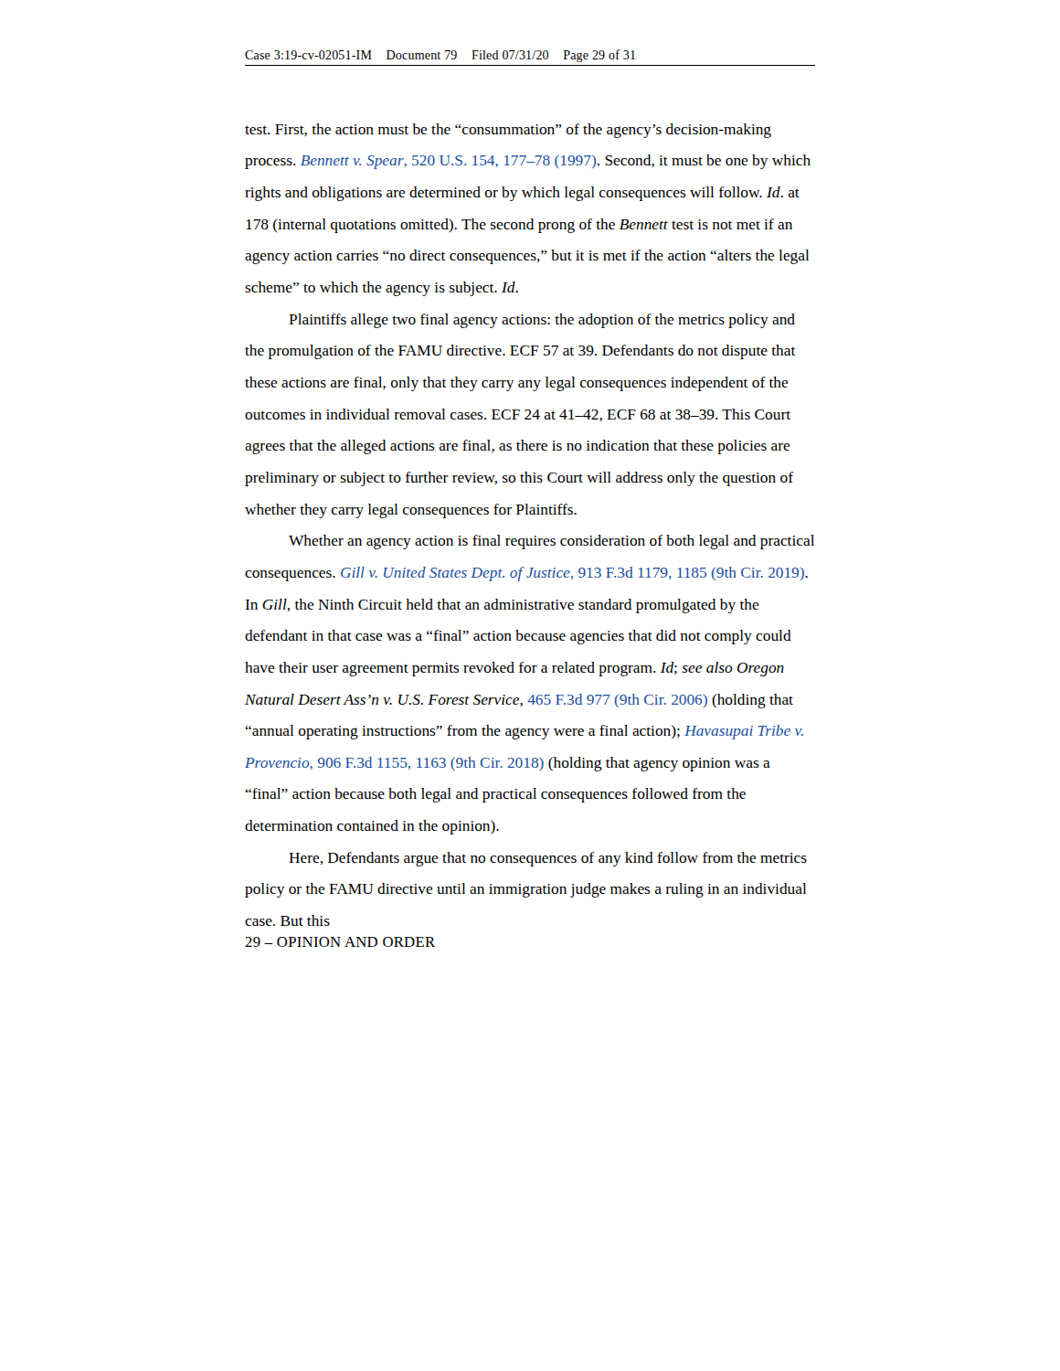Case 3:19-cv-02051-IM Document 79 Filed 07/31/20 Page 29 of 31
test. First, the action must be the “consummation” of the agency’s decision-making process. Bennett v. Spear, 520 U.S. 154, 177–78 (1997). Second, it must be one by which rights and obligations are determined or by which legal consequences will follow. Id. at 178 (internal quotations omitted). The second prong of the Bennett test is not met if an agency action carries “no direct consequences,” but it is met if the action “alters the legal scheme” to which the agency is subject. Id.
Plaintiffs allege two final agency actions: the adoption of the metrics policy and the promulgation of the FAMU directive. ECF 57 at 39. Defendants do not dispute that these actions are final, only that they carry any legal consequences independent of the outcomes in individual removal cases. ECF 24 at 41–42, ECF 68 at 38–39. This Court agrees that the alleged actions are final, as there is no indication that these policies are preliminary or subject to further review, so this Court will address only the question of whether they carry legal consequences for Plaintiffs.
Whether an agency action is final requires consideration of both legal and practical consequences. Gill v. United States Dept. of Justice, 913 F.3d 1179, 1185 (9th Cir. 2019). In Gill, the Ninth Circuit held that an administrative standard promulgated by the defendant in that case was a “final” action because agencies that did not comply could have their user agreement permits revoked for a related program. Id; see also Oregon Natural Desert Ass’n v. U.S. Forest Service, 465 F.3d 977 (9th Cir. 2006) (holding that “annual operating instructions” from the agency were a final action); Havasupai Tribe v. Provencio, 906 F.3d 1155, 1163 (9th Cir. 2018) (holding that agency opinion was a “final” action because both legal and practical consequences followed from the determination contained in the opinion).
Here, Defendants argue that no consequences of any kind follow from the metrics policy or the FAMU directive until an immigration judge makes a ruling in an individual case. But this
29 – OPINION AND ORDER